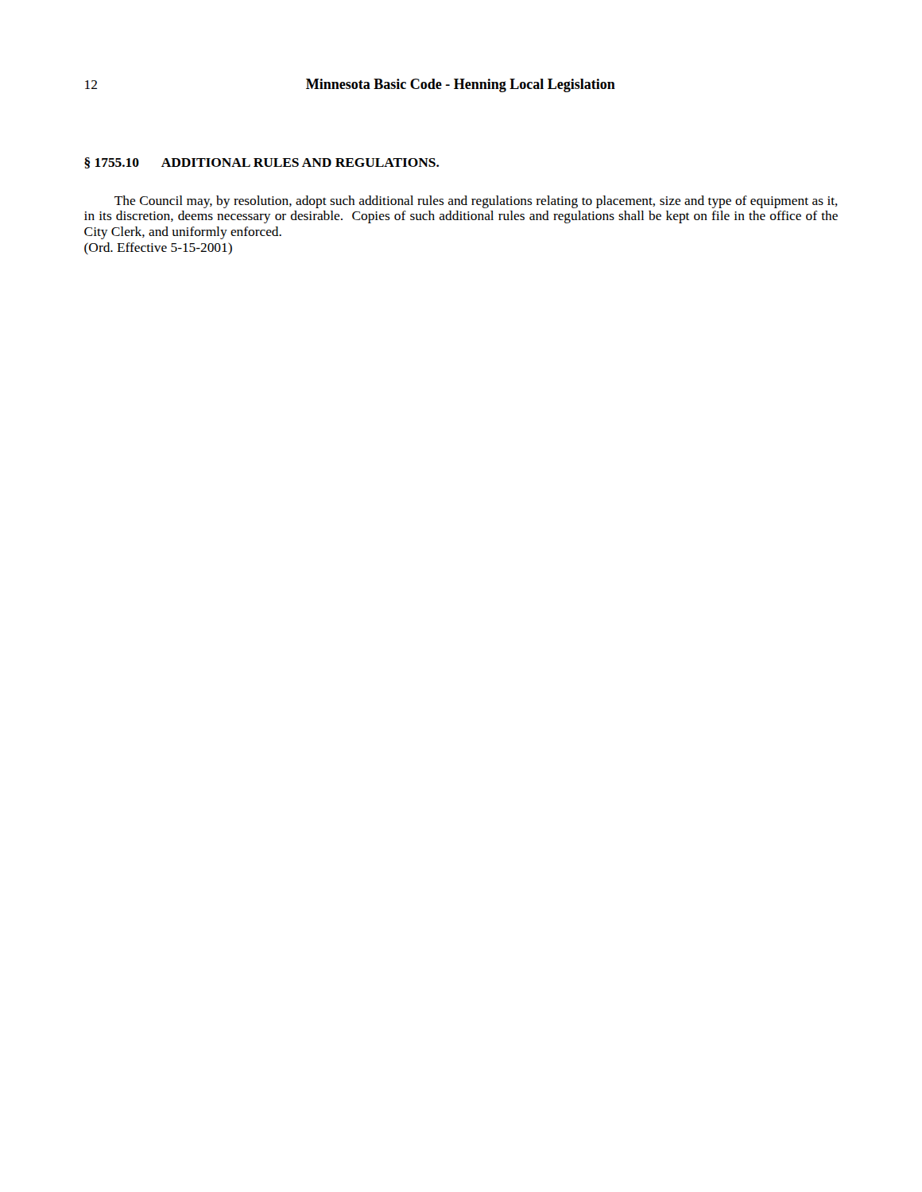12
Minnesota Basic Code - Henning Local Legislation
§ 1755.10 ADDITIONAL RULES AND REGULATIONS.
The Council may, by resolution, adopt such additional rules and regulations relating to placement, size and type of equipment as it, in its discretion, deems necessary or desirable. Copies of such additional rules and regulations shall be kept on file in the office of the City Clerk, and uniformly enforced.
(Ord. Effective 5-15-2001)